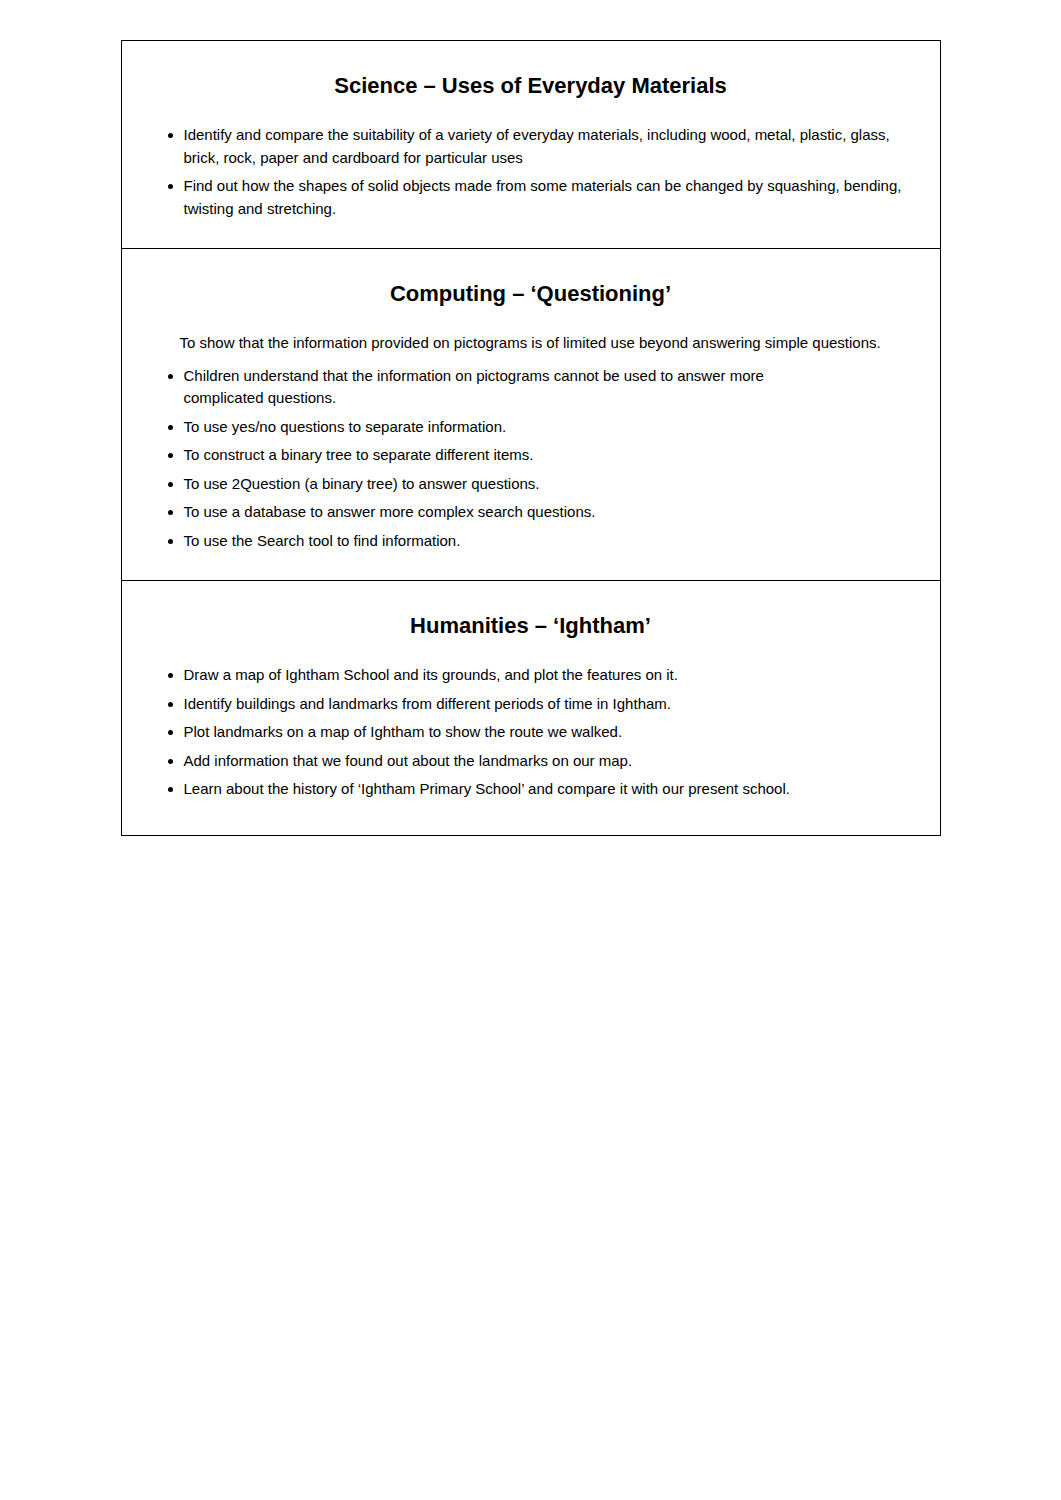Science – Uses of Everyday Materials
Identify and compare the suitability of a variety of everyday materials, including wood, metal, plastic, glass, brick, rock, paper and cardboard for particular uses
Find out how the shapes of solid objects made from some materials can be changed by squashing, bending, twisting and stretching.
Computing – ‘Questioning’
To show that the information provided on pictograms is of limited use beyond answering simple questions.
Children understand that the information on pictograms cannot be used to answer more
complicated questions.
To use yes/no questions to separate information.
To construct a binary tree to separate different items.
To use 2Question (a binary tree) to answer questions.
To use a database to answer more complex search questions.
To use the Search tool to find information.
Humanities – ‘Ightham’
Draw a map of Ightham School and its grounds, and plot the features on it.
Identify buildings and landmarks from different periods of time in Ightham.
Plot landmarks on a map of Ightham to show the route we walked.
Add information that we found out about the landmarks on our map.
Learn about the history of ‘Ightham Primary School’ and compare it with our present school.